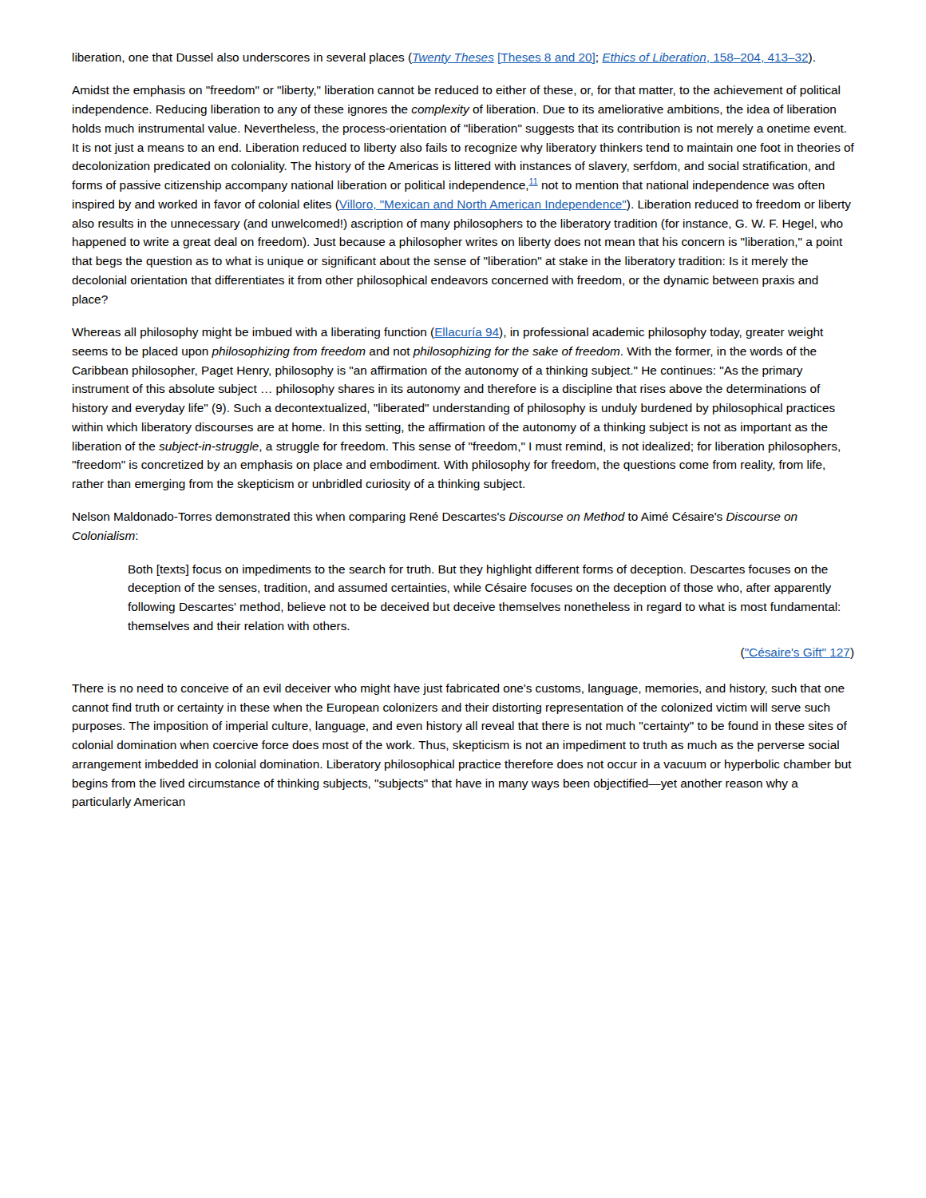liberation, one that Dussel also underscores in several places (Twenty Theses [Theses 8 and 20]; Ethics of Liberation, 158–204, 413–32).
Amidst the emphasis on "freedom" or "liberty," liberation cannot be reduced to either of these, or, for that matter, to the achievement of political independence. Reducing liberation to any of these ignores the complexity of liberation. Due to its ameliorative ambitions, the idea of liberation holds much instrumental value. Nevertheless, the process-orientation of "liberation" suggests that its contribution is not merely a onetime event. It is not just a means to an end. Liberation reduced to liberty also fails to recognize why liberatory thinkers tend to maintain one foot in theories of decolonization predicated on coloniality. The history of the Americas is littered with instances of slavery, serfdom, and social stratification, and forms of passive citizenship accompany national liberation or political independence,11 not to mention that national independence was often inspired by and worked in favor of colonial elites (Villoro, "Mexican and North American Independence"). Liberation reduced to freedom or liberty also results in the unnecessary (and unwelcomed!) ascription of many philosophers to the liberatory tradition (for instance, G. W. F. Hegel, who happened to write a great deal on freedom). Just because a philosopher writes on liberty does not mean that his concern is "liberation," a point that begs the question as to what is unique or significant about the sense of "liberation" at stake in the liberatory tradition: Is it merely the decolonial orientation that differentiates it from other philosophical endeavors concerned with freedom, or the dynamic between praxis and place?
Whereas all philosophy might be imbued with a liberating function (Ellacuría 94), in professional academic philosophy today, greater weight seems to be placed upon philosophizing from freedom and not philosophizing for the sake of freedom. With the former, in the words of the Caribbean philosopher, Paget Henry, philosophy is "an affirmation of the autonomy of a thinking subject." He continues: "As the primary instrument of this absolute subject … philosophy shares in its autonomy and therefore is a discipline that rises above the determinations of history and everyday life" (9). Such a decontextualized, "liberated" understanding of philosophy is unduly burdened by philosophical practices within which liberatory discourses are at home. In this setting, the affirmation of the autonomy of a thinking subject is not as important as the liberation of the subject-in-struggle, a struggle for freedom. This sense of "freedom," I must remind, is not idealized; for liberation philosophers, "freedom" is concretized by an emphasis on place and embodiment. With philosophy for freedom, the questions come from reality, from life, rather than emerging from the skepticism or unbridled curiosity of a thinking subject.
Nelson Maldonado-Torres demonstrated this when comparing René Descartes's Discourse on Method to Aimé Césaire's Discourse on Colonialism:
Both [texts] focus on impediments to the search for truth. But they highlight different forms of deception. Descartes focuses on the deception of the senses, tradition, and assumed certainties, while Césaire focuses on the deception of those who, after apparently following Descartes' method, believe not to be deceived but deceive themselves nonetheless in regard to what is most fundamental: themselves and their relation with others.
("Césaire's Gift" 127)
There is no need to conceive of an evil deceiver who might have just fabricated one's customs, language, memories, and history, such that one cannot find truth or certainty in these when the European colonizers and their distorting representation of the colonized victim will serve such purposes. The imposition of imperial culture, language, and even history all reveal that there is not much "certainty" to be found in these sites of colonial domination when coercive force does most of the work. Thus, skepticism is not an impediment to truth as much as the perverse social arrangement imbedded in colonial domination. Liberatory philosophical practice therefore does not occur in a vacuum or hyperbolic chamber but begins from the lived circumstance of thinking subjects, "subjects" that have in many ways been objectified—yet another reason why a particularly American